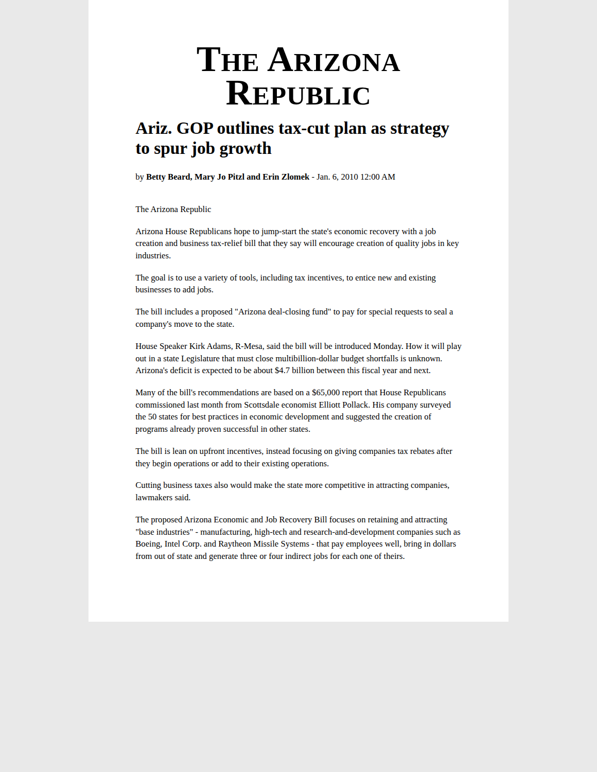THE ARIZONA
REPUBLIC
Ariz. GOP outlines tax-cut plan as strategy to spur job growth
by Betty Beard, Mary Jo Pitzl and Erin Zlomek - Jan. 6, 2010 12:00 AM
The Arizona Republic
Arizona House Republicans hope to jump-start the state's economic recovery with a job creation and business tax-relief bill that they say will encourage creation of quality jobs in key industries.
The goal is to use a variety of tools, including tax incentives, to entice new and existing businesses to add jobs.
The bill includes a proposed "Arizona deal-closing fund" to pay for special requests to seal a company's move to the state.
House Speaker Kirk Adams, R-Mesa, said the bill will be introduced Monday. How it will play out in a state Legislature that must close multibillion-dollar budget shortfalls is unknown. Arizona's deficit is expected to be about $4.7 billion between this fiscal year and next.
Many of the bill's recommendations are based on a $65,000 report that House Republicans commissioned last month from Scottsdale economist Elliott Pollack. His company surveyed the 50 states for best practices in economic development and suggested the creation of programs already proven successful in other states.
The bill is lean on upfront incentives, instead focusing on giving companies tax rebates after they begin operations or add to their existing operations.
Cutting business taxes also would make the state more competitive in attracting companies, lawmakers said.
The proposed Arizona Economic and Job Recovery Bill focuses on retaining and attracting "base industries" - manufacturing, high-tech and research-and-development companies such as Boeing, Intel Corp. and Raytheon Missile Systems - that pay employees well, bring in dollars from out of state and generate three or four indirect jobs for each one of theirs.